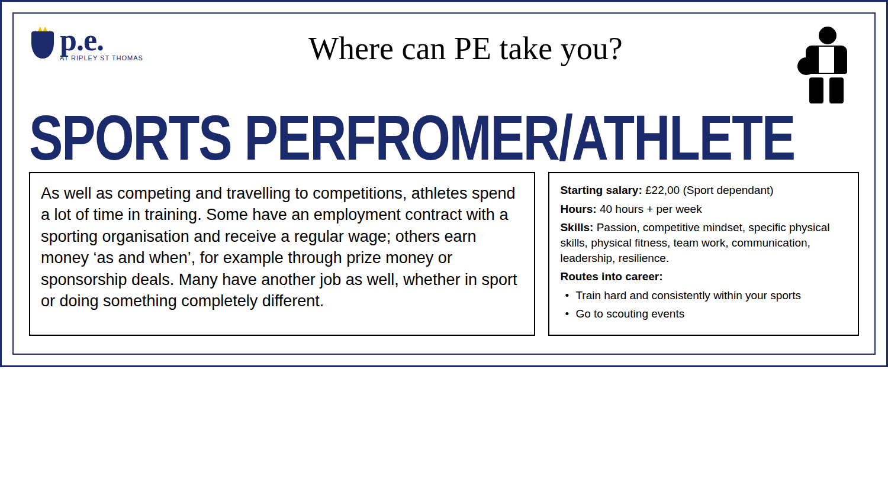p.e.
at Ripley St Thomas
Where can PE take you?
SPORTS PERFROMER/ATHLETE
As well as competing and travelling to competitions, athletes spend a lot of time in training. Some have an employment contract with a sporting organisation and receive a regular wage; others earn money ‘as and when’, for example through prize money or sponsorship deals. Many have another job as well, whether in sport or doing something completely different.
Starting salary: £22,00 (Sport dependant)
Hours: 40 hours + per week
Skills: Passion, competitive mindset, specific physical skills, physical fitness, team work, communication, leadership, resilience.
Routes into career:
Train hard and consistently within your sports
Go to scouting events